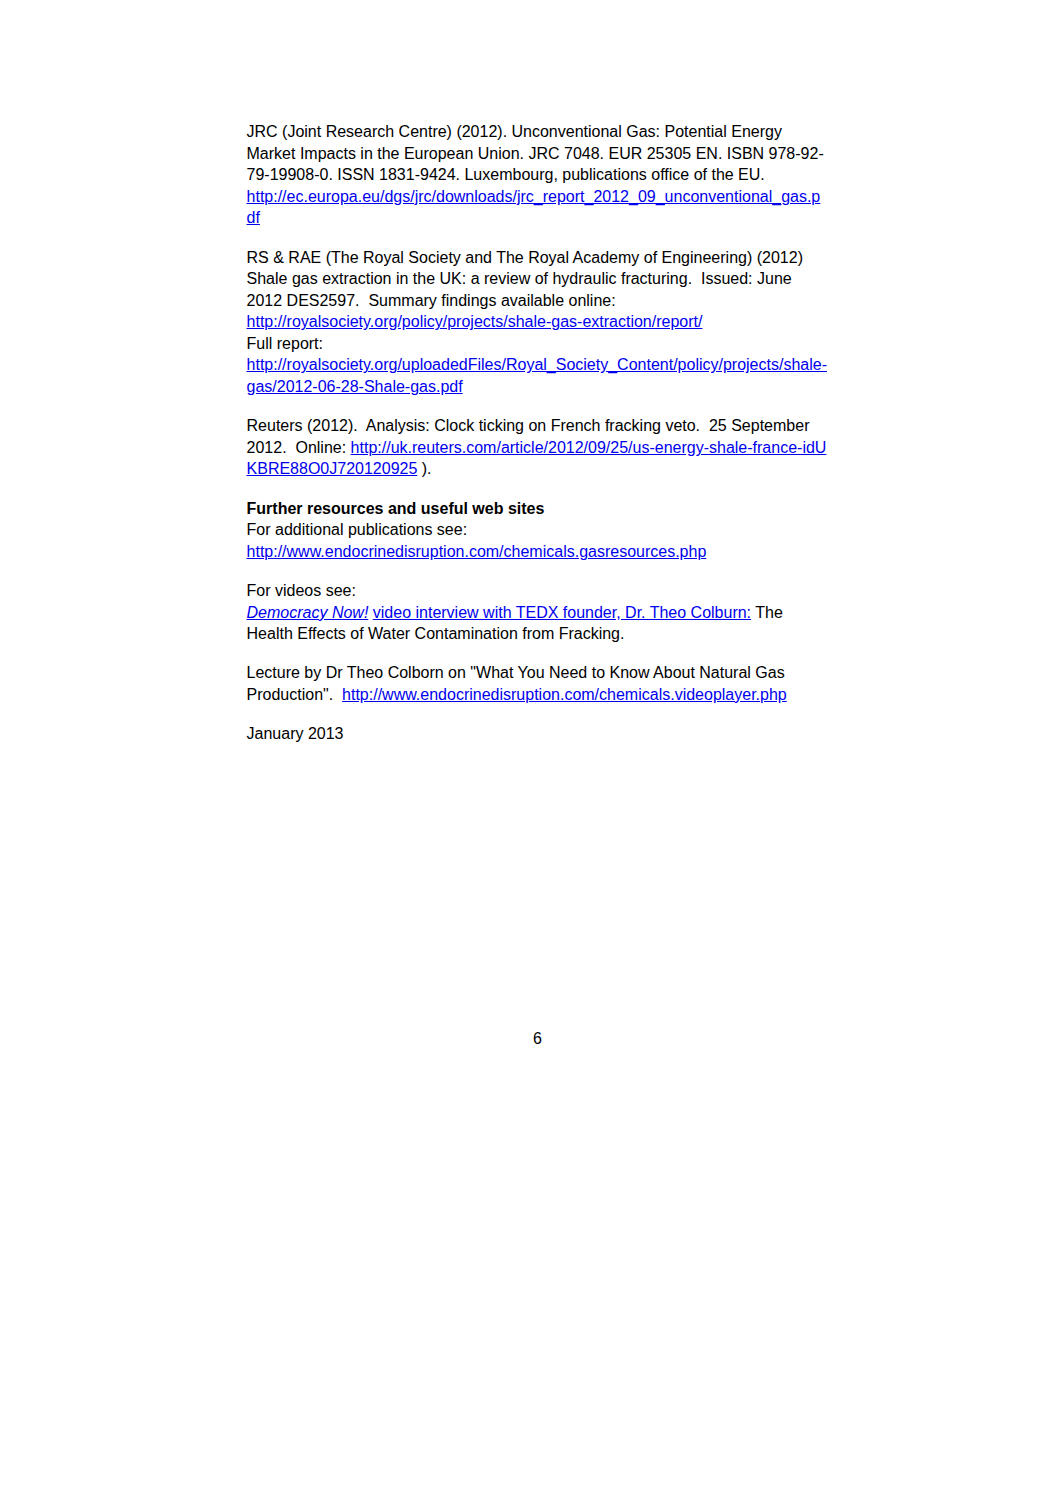JRC (Joint Research Centre) (2012). Unconventional Gas: Potential Energy Market Impacts in the European Union. JRC 7048. EUR 25305 EN. ISBN 978-92-79-19908-0. ISSN 1831-9424. Luxembourg, publications office of the EU.
http://ec.europa.eu/dgs/jrc/downloads/jrc_report_2012_09_unconventional_gas.pdf
RS & RAE (The Royal Society and The Royal Academy of Engineering) (2012) Shale gas extraction in the UK: a review of hydraulic fracturing. Issued: June 2012 DES2597. Summary findings available online:
http://royalsociety.org/policy/projects/shale-gas-extraction/report/
Full report:
http://royalsociety.org/uploadedFiles/Royal_Society_Content/policy/projects/shale-gas/2012-06-28-Shale-gas.pdf
Reuters (2012). Analysis: Clock ticking on French fracking veto. 25 September 2012. Online: http://uk.reuters.com/article/2012/09/25/us-energy-shale-france-idUKBRE88O0J720120925 ).
Further resources and useful web sites
For additional publications see:
http://www.endocrinedisruption.com/chemicals.gasresources.php
For videos see:
Democracy Now! video interview with TEDX founder, Dr. Theo Colburn: The Health Effects of Water Contamination from Fracking.
Lecture by Dr Theo Colborn on "What You Need to Know About Natural Gas Production". http://www.endocrinedisruption.com/chemicals.videoplayer.php
January 2013
6